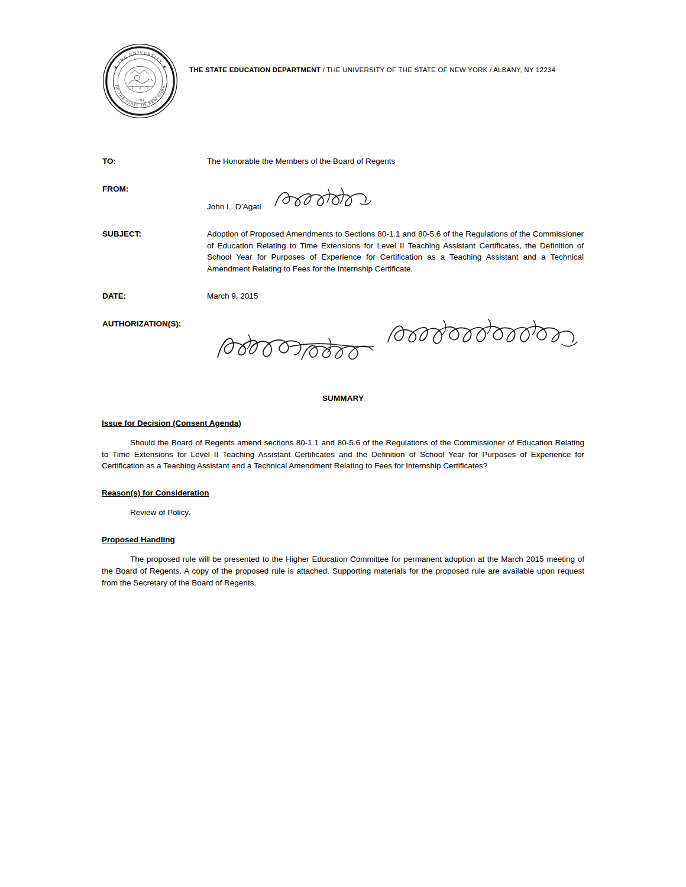★ THE UNIVERSITY ★ OF THE STATE OF NEW YORK 1784
THE STATE EDUCATION DEPARTMENT / THE UNIVERSITY OF THE STATE OF NEW YORK / ALBANY, NY 12234
| TO: | The Honorable the Members of the Board of Regents |
| FROM: | John L. D’Agati |
| SUBJECT: | Adoption of Proposed Amendments to Sections 80-1.1 and 80-5.6 of the Regulations of the Commissioner of Education Relating to Time Extensions for Level II Teaching Assistant Certificates, the Definition of School Year for Purposes of Experience for Certification as a Teaching Assistant and a Technical Amendment Relating to Fees for the Internship Certificate. |
| DATE: | March 9, 2015 |
| AUTHORIZATION(S): | |
SUMMARY
Issue for Decision (Consent Agenda)
Should the Board of Regents amend sections 80-1.1 and 80-5.6 of the Regulations of the Commissioner of Education Relating to Time Extensions for Level II Teaching Assistant Certificates and the Definition of School Year for Purposes of Experience for Certification as a Teaching Assistant and a Technical Amendment Relating to Fees for Internship Certificates?
Reason(s) for Consideration
Review of Policy.
Proposed Handling
The proposed rule will be presented to the Higher Education Committee for permanent adoption at the March 2015 meeting of the Board of Regents. A copy of the proposed rule is attached. Supporting materials for the proposed rule are available upon request from the Secretary of the Board of Regents.